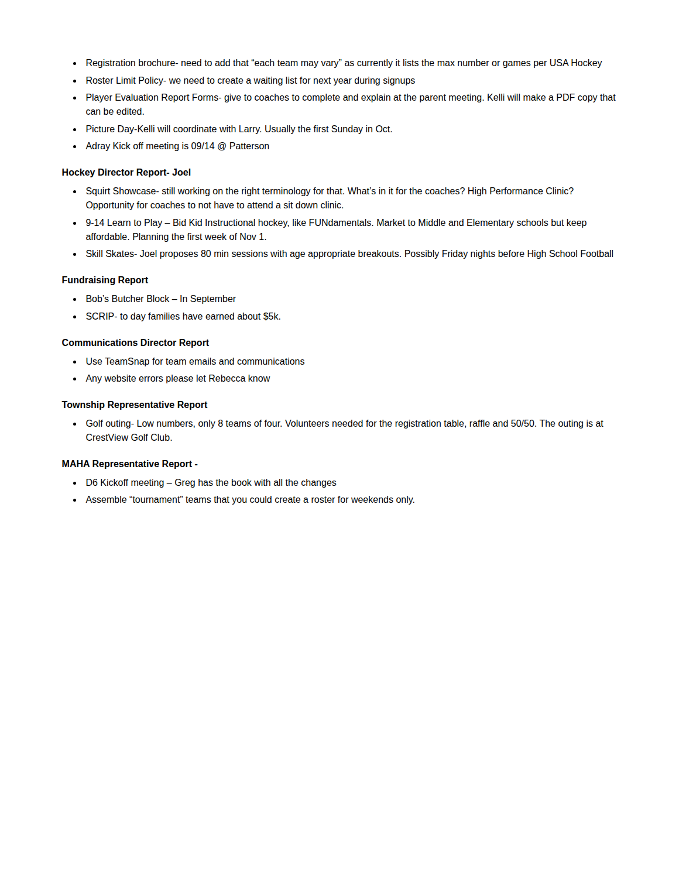Registration brochure- need to add that “each team may vary” as currently it lists the max number or games per USA Hockey
Roster Limit Policy- we need to create a waiting list for next year during signups
Player Evaluation Report Forms- give to coaches to complete and explain at the parent meeting. Kelli will make a PDF copy that can be edited.
Picture Day-Kelli will coordinate with Larry. Usually the first Sunday in Oct.
Adray Kick off meeting is 09/14 @ Patterson
Hockey Director Report- Joel
Squirt Showcase- still working on the right terminology for that. What’s in it for the coaches? High Performance Clinic? Opportunity for coaches to not have to attend a sit down clinic.
9-14 Learn to Play – Bid Kid Instructional hockey, like FUNdamentals. Market to Middle and Elementary schools but keep affordable. Planning the first week of Nov 1.
Skill Skates- Joel proposes 80 min sessions with age appropriate breakouts. Possibly Friday nights before High School Football
Fundraising Report
Bob’s Butcher Block – In September
SCRIP- to day families have earned about $5k.
Communications Director Report
Use TeamSnap for team emails and communications
Any website errors please let Rebecca know
Township Representative Report
Golf outing- Low numbers, only 8 teams of four. Volunteers needed for the registration table, raffle and 50/50. The outing is at CrestView Golf Club.
MAHA Representative Report -
D6 Kickoff meeting – Greg has the book with all the changes
Assemble “tournament” teams that you could create a roster for weekends only.